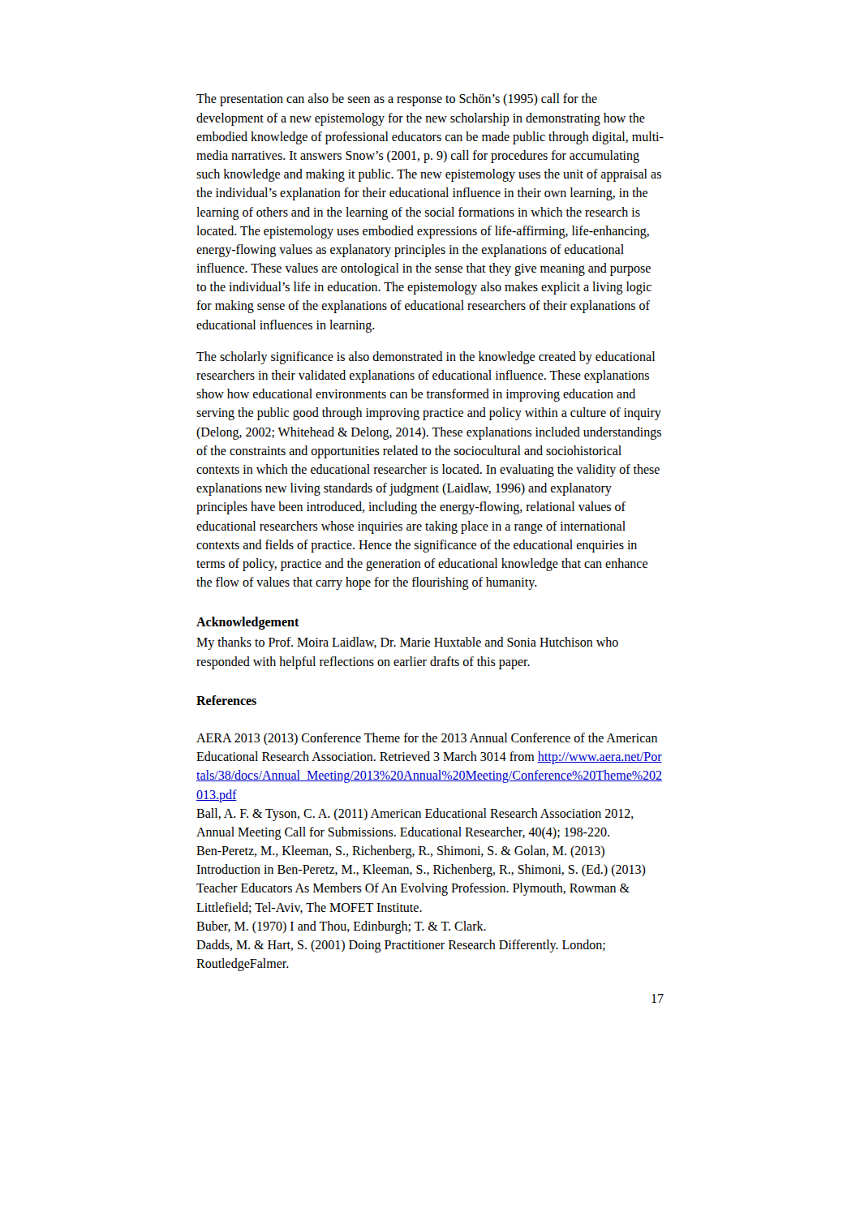The presentation can also be seen as a response to Schön’s (1995) call for the development of a new epistemology for the new scholarship in demonstrating how the embodied knowledge of professional educators can be made public through digital, multi-media narratives. It answers Snow’s (2001, p. 9) call for procedures for accumulating such knowledge and making it public. The new epistemology uses the unit of appraisal as the individual’s explanation for their educational influence in their own learning, in the learning of others and in the learning of the social formations in which the research is located. The epistemology uses embodied expressions of life-affirming, life-enhancing, energy-flowing values as explanatory principles in the explanations of educational influence. These values are ontological in the sense that they give meaning and purpose to the individual’s life in education. The epistemology also makes explicit a living logic for making sense of the explanations of educational researchers of their explanations of educational influences in learning.
The scholarly significance is also demonstrated in the knowledge created by educational researchers in their validated explanations of educational influence. These explanations show how educational environments can be transformed in improving education and serving the public good through improving practice and policy within a culture of inquiry (Delong, 2002; Whitehead & Delong, 2014). These explanations included understandings of the constraints and opportunities related to the sociocultural and sociohistorical contexts in which the educational researcher is located. In evaluating the validity of these explanations new living standards of judgment (Laidlaw, 1996) and explanatory principles have been introduced, including the energy-flowing, relational values of educational researchers whose inquiries are taking place in a range of international contexts and fields of practice. Hence the significance of the educational enquiries in terms of policy, practice and the generation of educational knowledge that can enhance the flow of values that carry hope for the flourishing of humanity.
Acknowledgement
My thanks to Prof. Moira Laidlaw, Dr. Marie Huxtable and Sonia Hutchison who responded with helpful reflections on earlier drafts of this paper.
References
AERA 2013 (2013) Conference Theme for the 2013 Annual Conference of the American Educational Research Association. Retrieved 3 March 3014 from http://www.aera.net/Portals/38/docs/Annual_Meeting/2013%20Annual%20Meeting/Conference%20Theme%202013.pdf
Ball, A. F. & Tyson, C. A. (2011) American Educational Research Association 2012, Annual Meeting Call for Submissions. Educational Researcher, 40(4); 198-220.
Ben-Peretz, M., Kleeman, S., Richenberg, R., Shimoni, S. & Golan, M. (2013) Introduction in Ben-Peretz, M., Kleeman, S., Richenberg, R., Shimoni, S. (Ed.) (2013) Teacher Educators As Members Of An Evolving Profession. Plymouth, Rowman & Littlefield; Tel-Aviv, The MOFET Institute.
Buber, M. (1970) I and Thou, Edinburgh; T. & T. Clark.
Dadds, M. & Hart, S. (2001) Doing Practitioner Research Differently. London; RoutledgeFalmer.
17